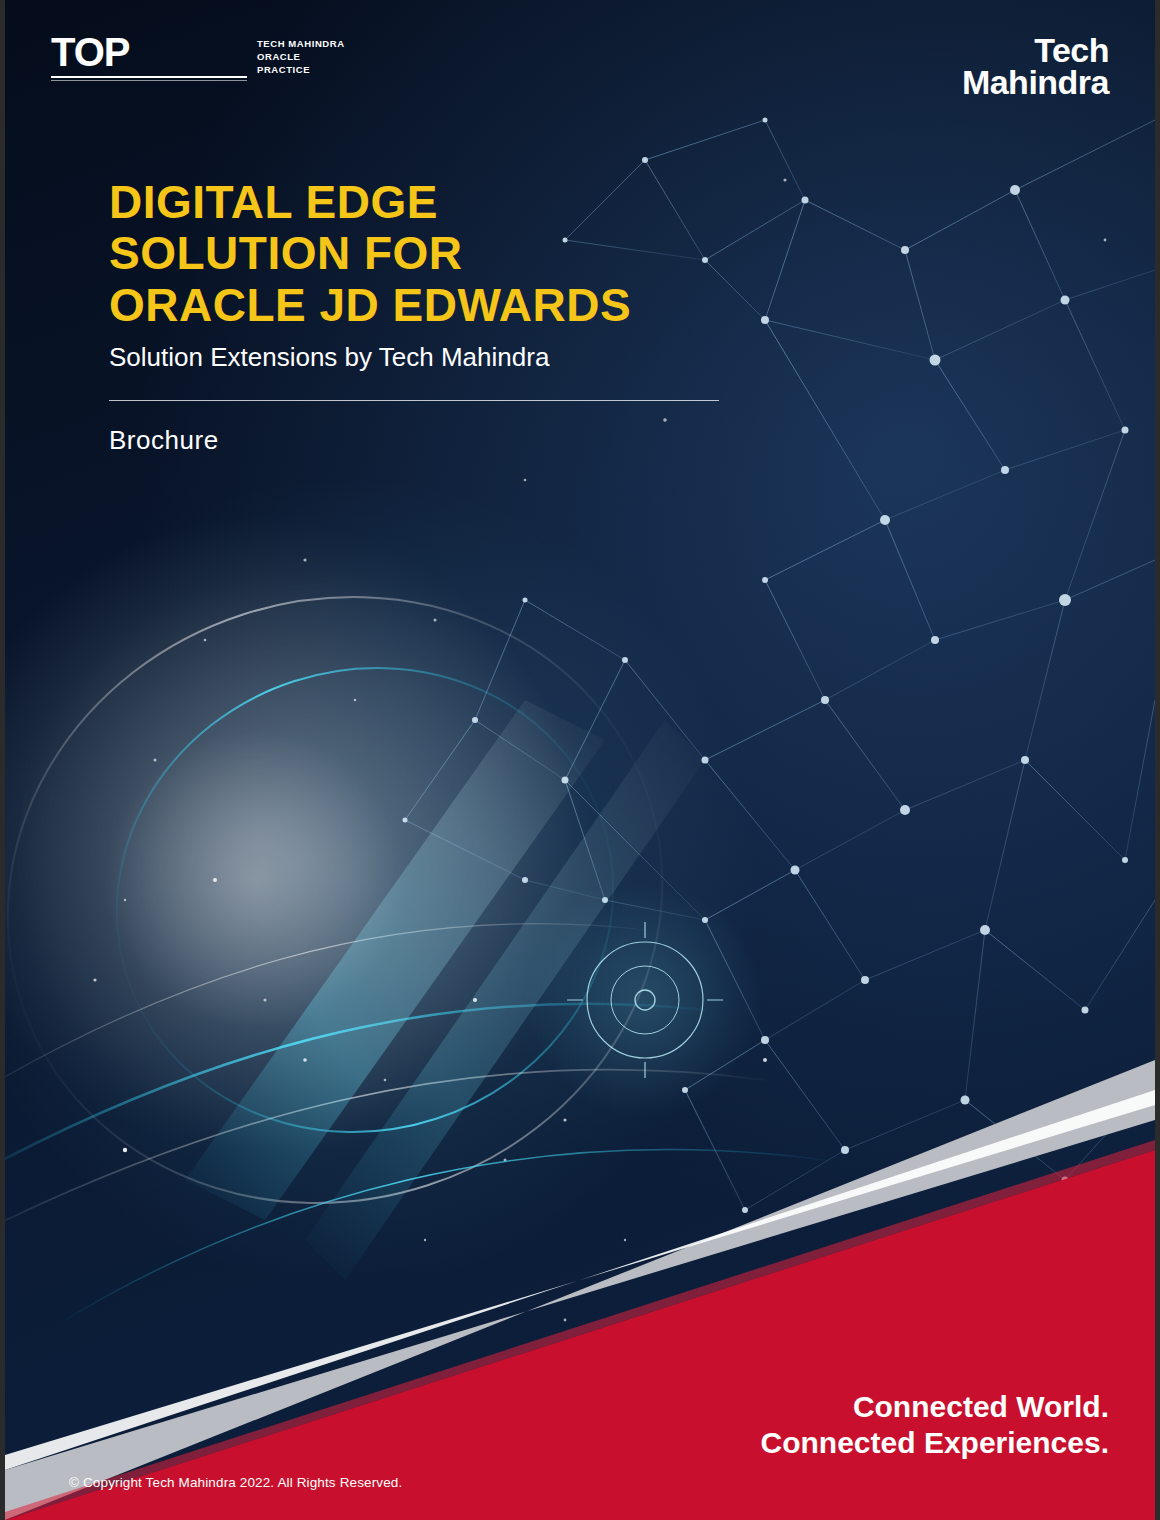TOP
Tech Mahindra
Oracle
Practice
Tech Mahindra
Digital Edge
Solution for
Oracle JD Edwards
Solution Extensions by Tech Mahindra
Brochure
© Copyright Tech Mahindra 2022. All Rights Reserved.
Connected World. Connected Experiences.